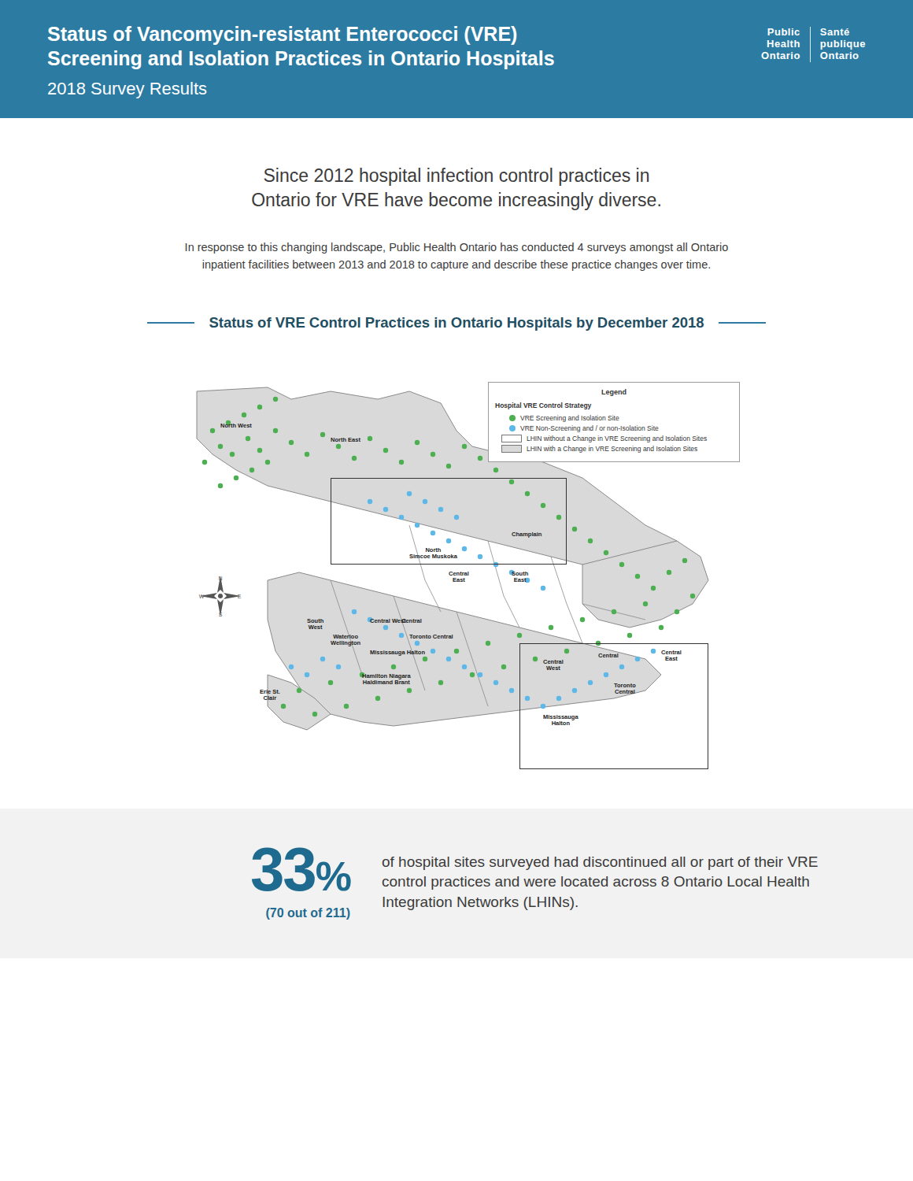Status of Vancomycin-resistant Enterococci (VRE)
Screening and Isolation Practices in Ontario Hospitals
2018 Survey Results
Public Health Ontario
Santé publique Ontario
Since 2012 hospital infection control practices in
Ontario for VRE have become increasingly diverse.
In response to this changing landscape, Public Health Ontario has conducted 4 surveys amongst all Ontario inpatient facilities between 2013 and 2018 to capture and describe these practice changes over time.
Status of VRE Control Practices in Ontario Hospitals by December 2018
Legend
Hospital VRE Control Strategy
VRE Screening and Isolation Site
VRE Non-Screening and / or non-Isolation Site
LHIN without a Change in VRE Screening and Isolation Sites
LHIN with a Change in VRE Screening and Isolation Sites
N S W E
North West
North East
North
Simcoe Muskoka
Champlain
South
East
Central
East
Central
Central West
Toronto Central
Mississauga Halton
Waterloo
Wellington
South
West
Hamilton Niagara
Haldimand Brant
Erie St.
Clair
Central
West
Central
Central
East
Toronto
Central
Mississauga
Halton
33%
(70 out of 211)
of hospital sites surveyed had discontinued all or part of their VRE control practices and were located across 8 Ontario Local Health Integration Networks (LHINs).